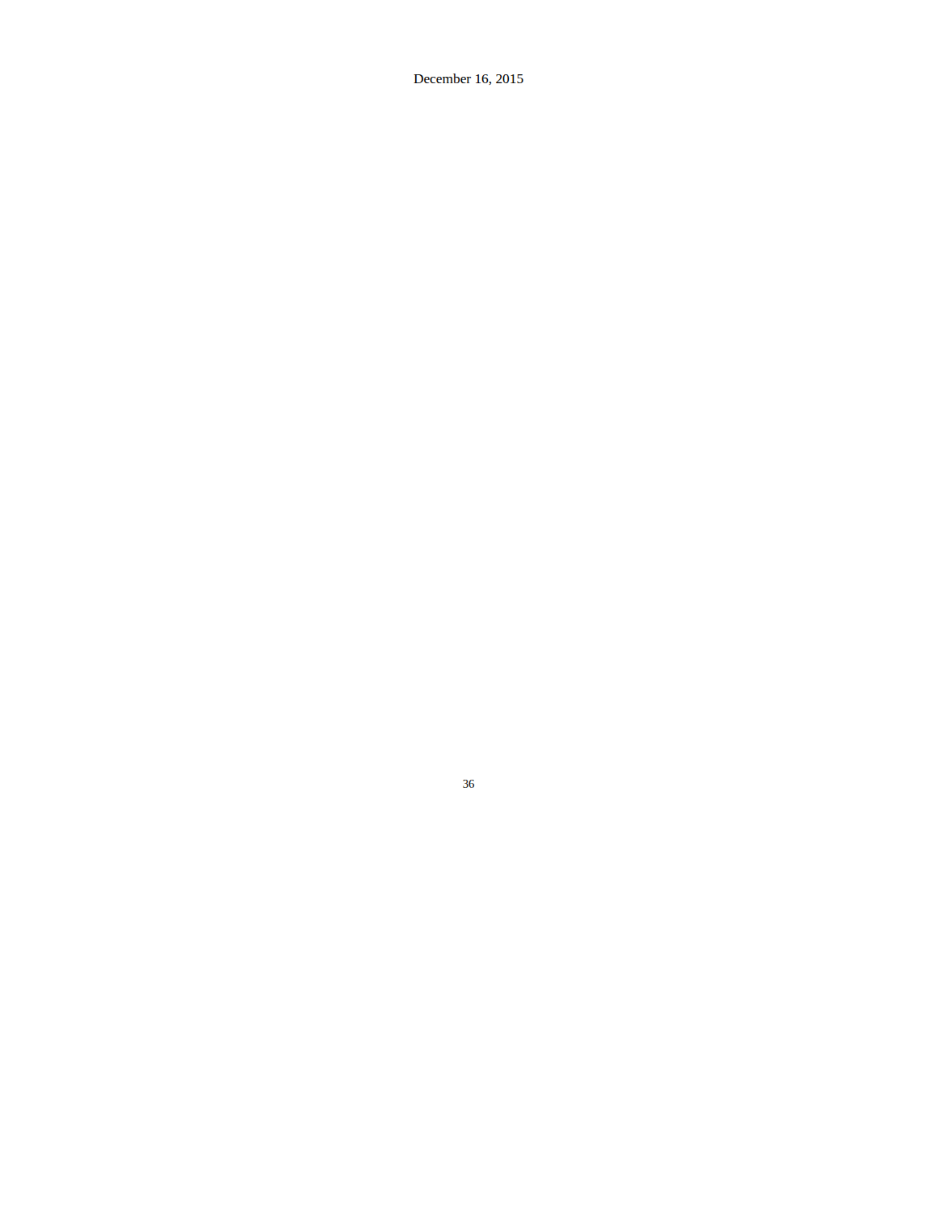December 16, 2015
36